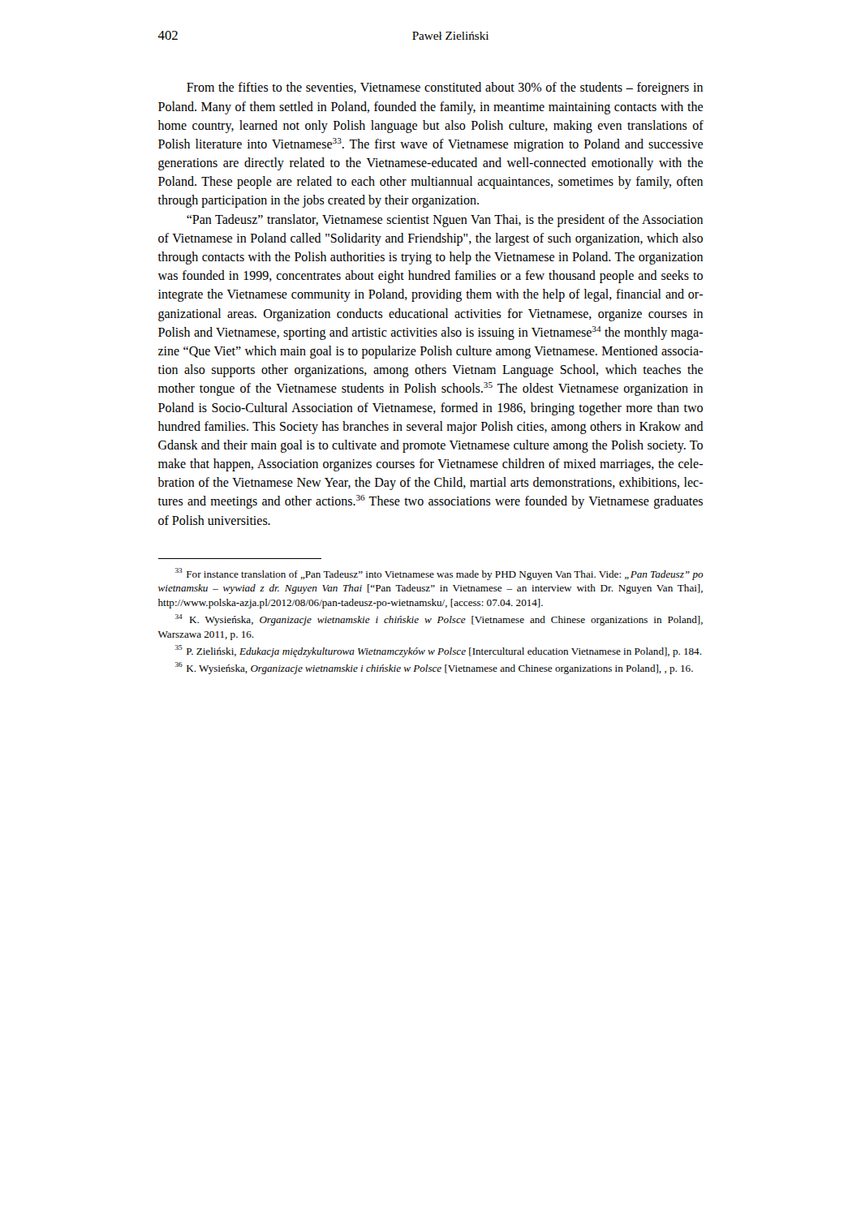402 Paweł Zieliński
From the fifties to the seventies, Vietnamese constituted about 30% of the students – foreigners in Poland. Many of them settled in Poland, founded the family, in meantime maintaining contacts with the home country, learned not only Polish language but also Polish culture, making even translations of Polish literature into Vietnamese33. The first wave of Vietnamese migration to Poland and successive generations are directly related to the Vietnamese-educated and well-connected emotionally with the Poland. These people are related to each other multiannual acquaintances, sometimes by family, often through participation in the jobs created by their organization.
“Pan Tadeusz” translator, Vietnamese scientist Nguen Van Thai, is the president of the Association of Vietnamese in Poland called "Solidarity and Friendship", the largest of such organization, which also through contacts with the Polish authorities is trying to help the Vietnamese in Poland. The organization was founded in 1999, concentrates about eight hundred families or a few thousand people and seeks to integrate the Vietnamese community in Poland, providing them with the help of legal, financial and organizational areas. Organization conducts educational activities for Vietnamese, organize courses in Polish and Vietnamese, sporting and artistic activities also is issuing in Vietnamese34 the monthly magazine “Que Viet” which main goal is to popularize Polish culture among Vietnamese. Mentioned association also supports other organizations, among others Vietnam Language School, which teaches the mother tongue of the Vietnamese students in Polish schools.35 The oldest Vietnamese organization in Poland is Socio-Cultural Association of Vietnamese, formed in 1986, bringing together more than two hundred families. This Society has branches in several major Polish cities, among others in Krakow and Gdansk and their main goal is to cultivate and promote Vietnamese culture among the Polish society. To make that happen, Association organizes courses for Vietnamese children of mixed marriages, the celebration of the Vietnamese New Year, the Day of the Child, martial arts demonstrations, exhibitions, lectures and meetings and other actions.36 These two associations were founded by Vietnamese graduates of Polish universities.
33 For instance translation of „Pan Tadeusz” into Vietnamese was made by PHD Nguyen Van Thai. Vide: „Pan Tadeusz” po wietnamsku – wywiad z dr. Nguyen Van Thai [“Pan Tadeusz” in Vietnamese – an interview with Dr. Nguyen Van Thai], http://www.polska-azja.pl/2012/08/06/pan-tadeusz-po-wietnamsku/, [access: 07.04. 2014].
34 K. Wysieńska, Organizacje wietnamskie i chińskie w Polsce [Vietnamese and Chinese organizations in Poland], Warszawa 2011, p. 16.
35 P. Zieliński, Edukacja międzykulturowa Wietnamczyków w Polsce [Intercultural education Vietnamese in Poland], p. 184.
36 K. Wysieńska, Organizacje wietnamskie i chińskie w Polsce [Vietnamese and Chinese organizations in Poland], , p. 16.